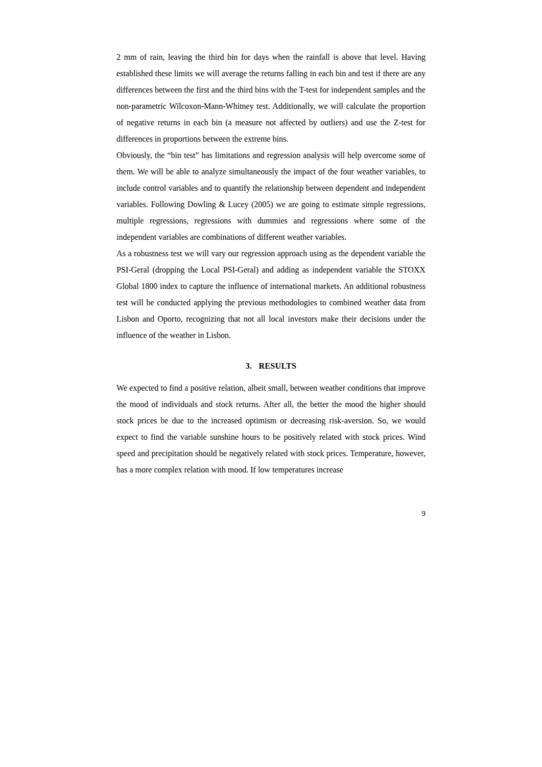2 mm of rain, leaving the third bin for days when the rainfall is above that level. Having established these limits we will average the returns falling in each bin and test if there are any differences between the first and the third bins with the T-test for independent samples and the non-parametric Wilcoxon-Mann-Whitney test. Additionally, we will calculate the proportion of negative returns in each bin (a measure not affected by outliers) and use the Z-test for differences in proportions between the extreme bins.
Obviously, the “bin test” has limitations and regression analysis will help overcome some of them. We will be able to analyze simultaneously the impact of the four weather variables, to include control variables and to quantify the relationship between dependent and independent variables. Following Dowling & Lucey (2005) we are going to estimate simple regressions, multiple regressions, regressions with dummies and regressions where some of the independent variables are combinations of different weather variables.
As a robustness test we will vary our regression approach using as the dependent variable the PSI-Geral (dropping the Local PSI-Geral) and adding as independent variable the STOXX Global 1800 index to capture the influence of international markets. An additional robustness test will be conducted applying the previous methodologies to combined weather data from Lisbon and Oporto, recognizing that not all local investors make their decisions under the influence of the weather in Lisbon.
3. RESULTS
We expected to find a positive relation, albeit small, between weather conditions that improve the mood of individuals and stock returns. After all, the better the mood the higher should stock prices be due to the increased optimism or decreasing risk-aversion. So, we would expect to find the variable sunshine hours to be positively related with stock prices. Wind speed and precipitation should be negatively related with stock prices. Temperature, however, has a more complex relation with mood. If low temperatures increase
9